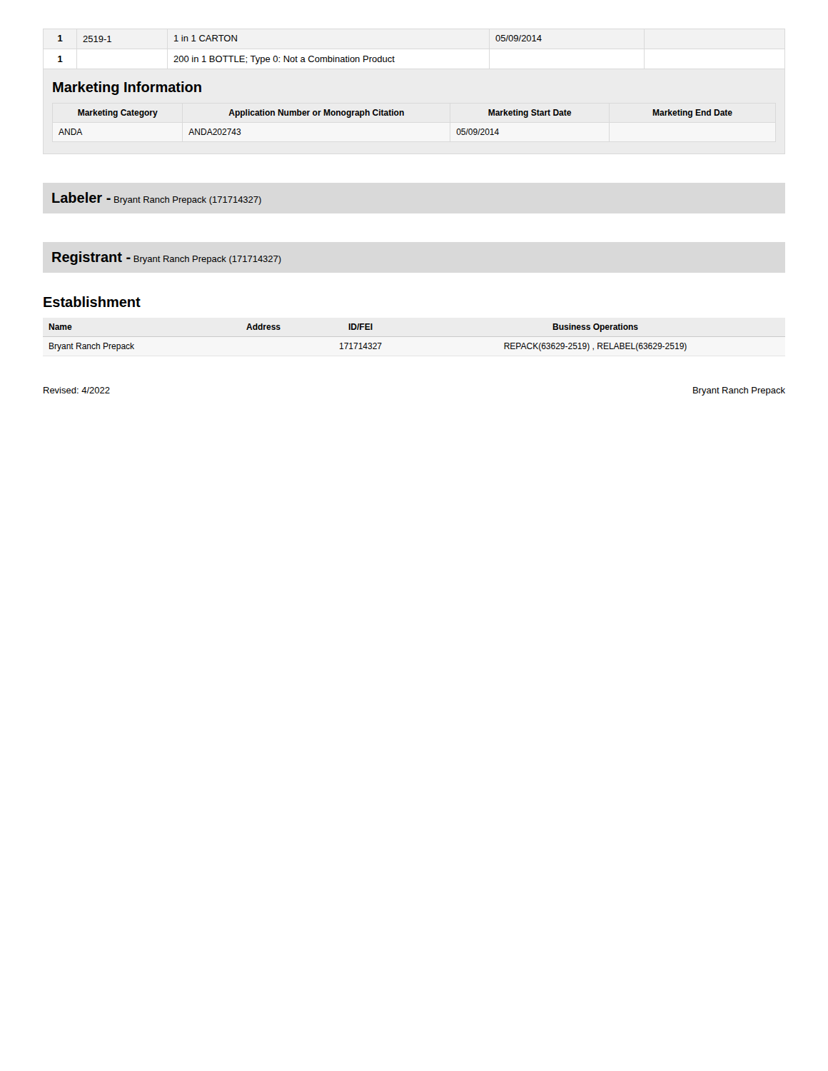| 1 | 2519-1 | 1 in 1 CARTON | 05/09/2014 | |
| 1 | | 200 in 1 BOTTLE; Type 0: Not a Combination Product | | |
Marketing Information
| Marketing Category | Application Number or Monograph Citation | Marketing Start Date | Marketing End Date |
| --- | --- | --- | --- |
| ANDA | ANDA202743 | 05/09/2014 | |
Labeler - Bryant Ranch Prepack (171714327)
Registrant - Bryant Ranch Prepack (171714327)
Establishment
| Name | Address | ID/FEI | Business Operations |
| --- | --- | --- | --- |
| Bryant Ranch Prepack | | 171714327 | REPACK(63629-2519) , RELABEL(63629-2519) |
Revised: 4/2022
Bryant Ranch Prepack